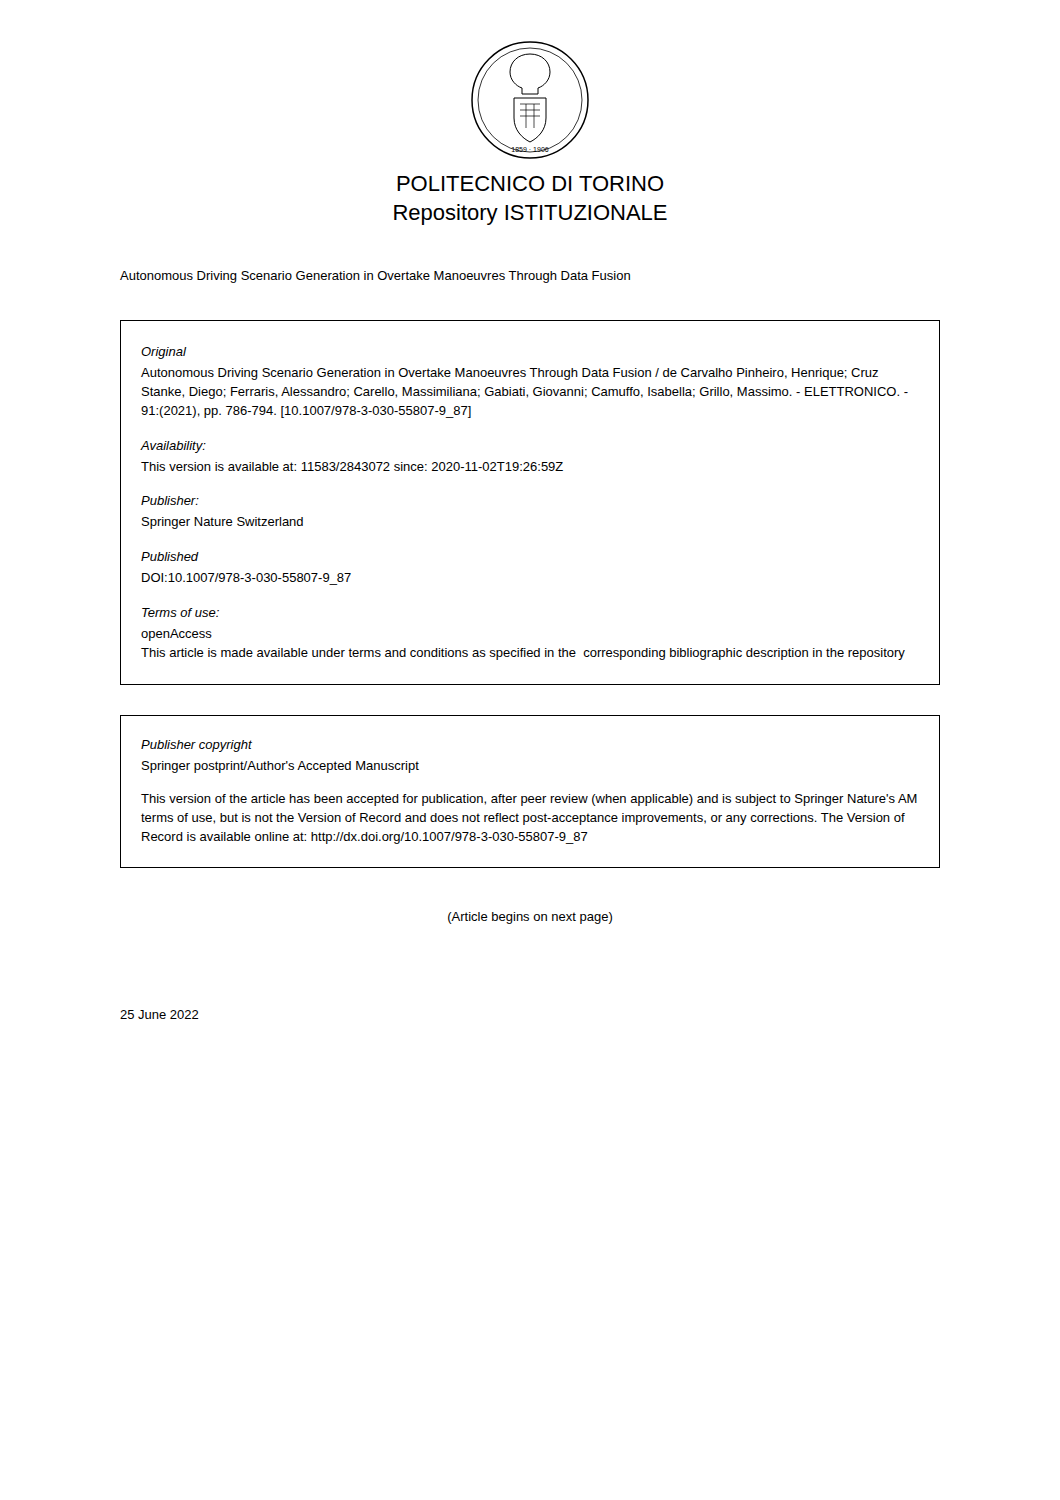1859 · 1906
POLITECNICO DI TORINO
Repository ISTITUZIONALE
Autonomous Driving Scenario Generation in Overtake Manoeuvres Through Data Fusion
Original
Autonomous Driving Scenario Generation in Overtake Manoeuvres Through Data Fusion / de Carvalho Pinheiro, Henrique; Cruz Stanke, Diego; Ferraris, Alessandro; Carello, Massimiliana; Gabiati, Giovanni; Camuffo, Isabella; Grillo, Massimo. - ELETTRONICO. - 91:(2021), pp. 786-794. [10.1007/978-3-030-55807-9_87]
Availability:
This version is available at: 11583/2843072 since: 2020-11-02T19:26:59Z
Publisher:
Springer Nature Switzerland
Published
DOI:10.1007/978-3-030-55807-9_87
Terms of use:
openAccess
This article is made available under terms and conditions as specified in the corresponding bibliographic description in the repository
Publisher copyright
Springer postprint/Author's Accepted Manuscript
This version of the article has been accepted for publication, after peer review (when applicable) and is subject to Springer Nature's AM terms of use, but is not the Version of Record and does not reflect post-acceptance improvements, or any corrections. The Version of Record is available online at: http://dx.doi.org/10.1007/978-3-030-55807-9_87
(Article begins on next page)
25 June 2022